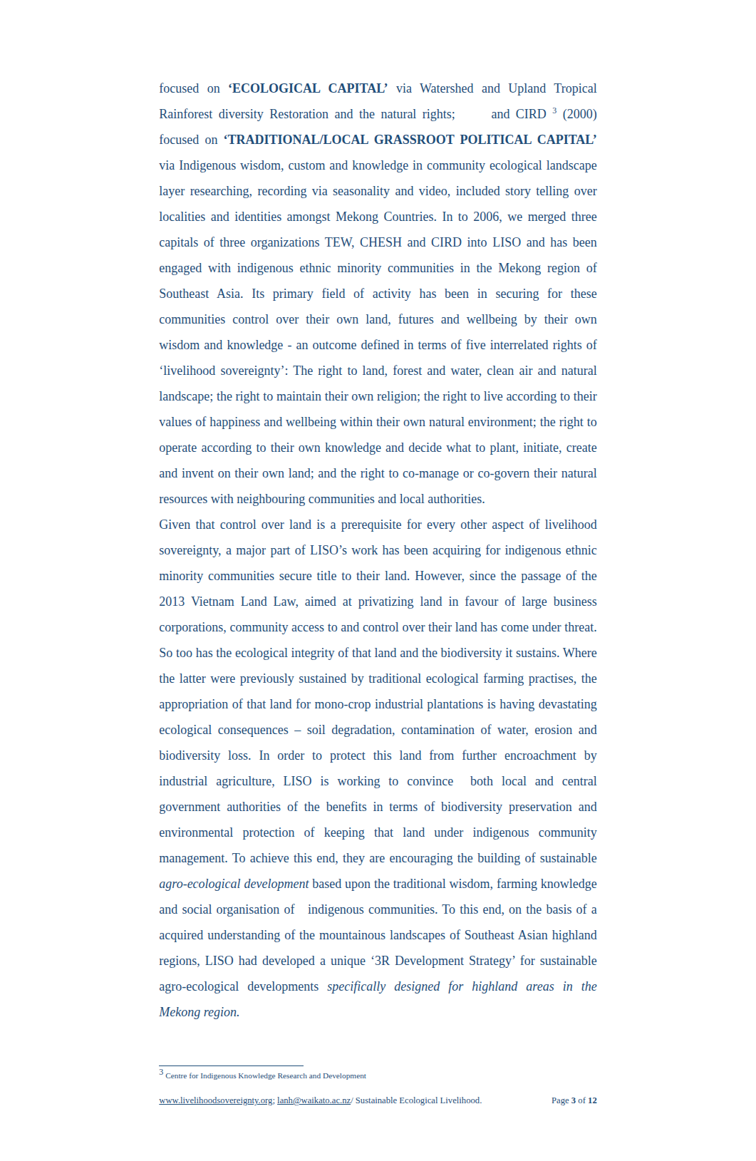focused on ‘ECOLOGICAL CAPITAL’ via Watershed and Upland Tropical Rainforest diversity Restoration and the natural rights; and CIRD 3 (2000) focused on ‘TRADITIONAL/LOCAL GRASSROOT POLITICAL CAPITAL’ via Indigenous wisdom, custom and knowledge in community ecological landscape layer researching, recording via seasonality and video, included story telling over localities and identities amongst Mekong Countries. In to 2006, we merged three capitals of three organizations TEW, CHESH and CIRD into LISO and has been engaged with indigenous ethnic minority communities in the Mekong region of Southeast Asia. Its primary field of activity has been in securing for these communities control over their own land, futures and wellbeing by their own wisdom and knowledge - an outcome defined in terms of five interrelated rights of ‘livelihood sovereignty’: The right to land, forest and water, clean air and natural landscape; the right to maintain their own religion; the right to live according to their values of happiness and wellbeing within their own natural environment; the right to operate according to their own knowledge and decide what to plant, initiate, create and invent on their own land; and the right to co-manage or co-govern their natural resources with neighbouring communities and local authorities.
Given that control over land is a prerequisite for every other aspect of livelihood sovereignty, a major part of LISO’s work has been acquiring for indigenous ethnic minority communities secure title to their land. However, since the passage of the 2013 Vietnam Land Law, aimed at privatizing land in favour of large business corporations, community access to and control over their land has come under threat. So too has the ecological integrity of that land and the biodiversity it sustains. Where the latter were previously sustained by traditional ecological farming practises, the appropriation of that land for mono-crop industrial plantations is having devastating ecological consequences – soil degradation, contamination of water, erosion and biodiversity loss. In order to protect this land from further encroachment by industrial agriculture, LISO is working to convince both local and central government authorities of the benefits in terms of biodiversity preservation and environmental protection of keeping that land under indigenous community management. To achieve this end, they are encouraging the building of sustainable agro-ecological development based upon the traditional wisdom, farming knowledge and social organisation of indigenous communities. To this end, on the basis of a acquired understanding of the mountainous landscapes of Southeast Asian highland regions, LISO had developed a unique ‘3R Development Strategy’ for sustainable agro-ecological developments specifically designed for highland areas in the Mekong region.
3 Centre for Indigenous Knowledge Research and Development
www.livelihoodsovereignty.org; lanh@waikato.ac.nz/ Sustainable Ecological Livelihood.
Page 3 of 12